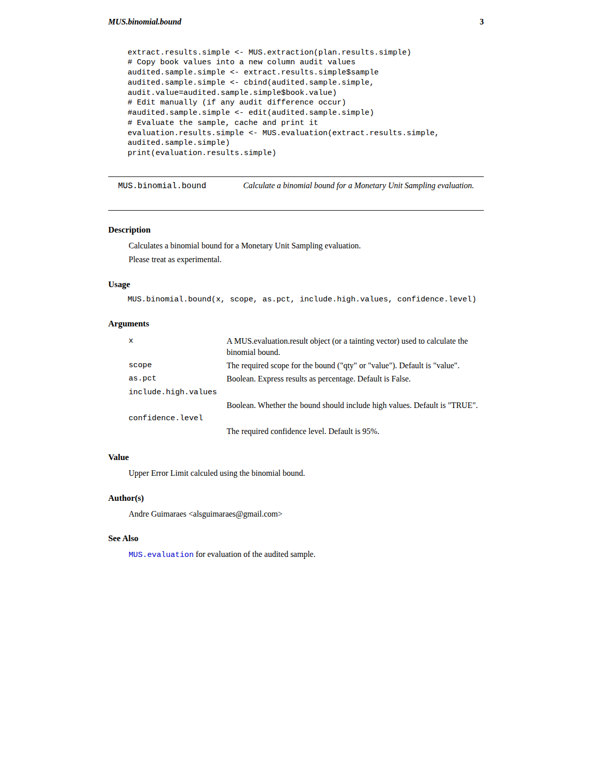MUS.binomial.bound 3
extract.results.simple <- MUS.extraction(plan.results.simple)
# Copy book values into a new column audit values
audited.sample.simple <- extract.results.simple$sample
audited.sample.simple <- cbind(audited.sample.simple,
audit.value=audited.sample.simple$book.value)
# Edit manually (if any audit difference occur)
#audited.sample.simple <- edit(audited.sample.simple)
# Evaluate the sample, cache and print it
evaluation.results.simple <- MUS.evaluation(extract.results.simple,
audited.sample.simple)
print(evaluation.results.simple)
MUS.binomial.bound Calculate a binomial bound for a Monetary Unit Sampling evaluation.
Description
Calculates a binomial bound for a Monetary Unit Sampling evaluation.
Please treat as experimental.
Usage
MUS.binomial.bound(x, scope, as.pct, include.high.values, confidence.level)
Arguments
x
A MUS.evaluation.result object (or a tainting vector) used to calculate the binomial bound.
scope
The required scope for the bound ("qty" or "value"). Default is "value".
as.pct
Boolean. Express results as percentage. Default is False.
include.high.values
Boolean. Whether the bound should include high values. Default is "TRUE".
confidence.level
The required confidence level. Default is 95%.
Value
Upper Error Limit calculed using the binomial bound.
Author(s)
Andre Guimaraes <alsguimaraes@gmail.com>
See Also
MUS.evaluation for evaluation of the audited sample.